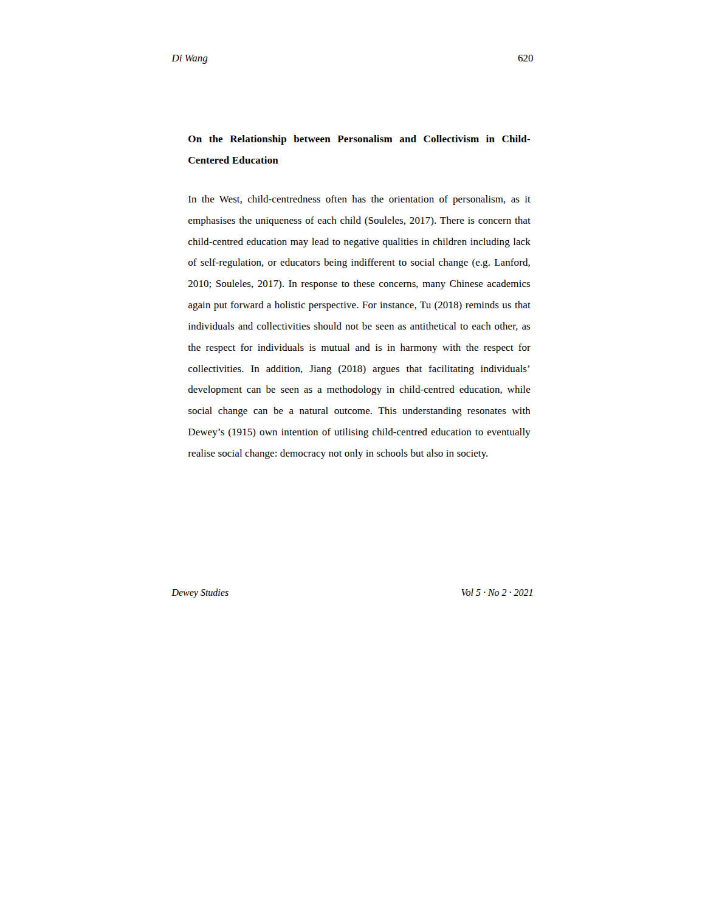Di Wang 620
On the Relationship between Personalism and Collectivism in Child-Centered Education
In the West, child-centredness often has the orientation of personalism, as it emphasises the uniqueness of each child (Souleles, 2017). There is concern that child-centred education may lead to negative qualities in children including lack of self-regulation, or educators being indifferent to social change (e.g. Lanford, 2010; Souleles, 2017). In response to these concerns, many Chinese academics again put forward a holistic perspective. For instance, Tu (2018) reminds us that individuals and collectivities should not be seen as antithetical to each other, as the respect for individuals is mutual and is in harmony with the respect for collectivities. In addition, Jiang (2018) argues that facilitating individuals’ development can be seen as a methodology in child-centred education, while social change can be a natural outcome. This understanding resonates with Dewey’s (1915) own intention of utilising child-centred education to eventually realise social change: democracy not only in schools but also in society.
Dewey Studies Vol 5 · No 2 · 2021